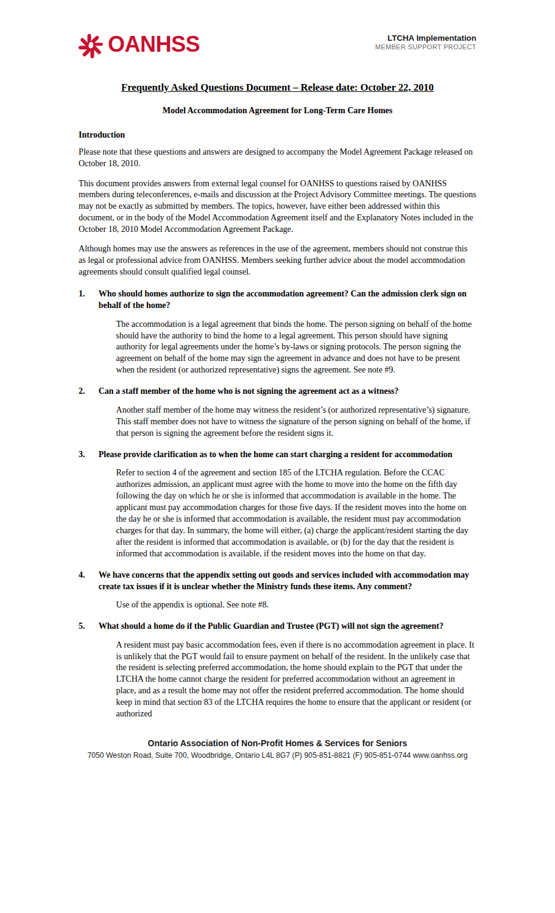OANHSS
LTCHA Implementation
Member Support Project
Frequently Asked Questions Document – Release date: October 22, 2010
Model Accommodation Agreement for Long-Term Care Homes
Introduction
Please note that these questions and answers are designed to accompany the Model Agreement Package released on October 18, 2010.
This document provides answers from external legal counsel for OANHSS to questions raised by OANHSS members during teleconferences, e-mails and discussion at the Project Advisory Committee meetings. The questions may not be exactly as submitted by members. The topics, however, have either been addressed within this document, or in the body of the Model Accommodation Agreement itself and the Explanatory Notes included in the October 18, 2010 Model Accommodation Agreement Package.
Although homes may use the answers as references in the use of the agreement, members should not construe this as legal or professional advice from OANHSS. Members seeking further advice about the model accommodation agreements should consult qualified legal counsel.
Who should homes authorize to sign the accommodation agreement? Can the admission clerk sign on behalf of the home?
The accommodation is a legal agreement that binds the home. The person signing on behalf of the home should have the authority to bind the home to a legal agreement. This person should have signing authority for legal agreements under the home’s by-laws or signing protocols. The person signing the agreement on behalf of the home may sign the agreement in advance and does not have to be present when the resident (or authorized representative) signs the agreement. See note #9.
Can a staff member of the home who is not signing the agreement act as a witness?
Another staff member of the home may witness the resident’s (or authorized representative’s) signature. This staff member does not have to witness the signature of the person signing on behalf of the home, if that person is signing the agreement before the resident signs it.
Please provide clarification as to when the home can start charging a resident for accommodation
Refer to section 4 of the agreement and section 185 of the LTCHA regulation. Before the CCAC authorizes admission, an applicant must agree with the home to move into the home on the fifth day following the day on which he or she is informed that accommodation is available in the home. The applicant must pay accommodation charges for those five days. If the resident moves into the home on the day he or she is informed that accommodation is available, the resident must pay accommodation charges for that day. In summary, the home will either, (a) charge the applicant/resident starting the day after the resident is informed that accommodation is available, or (b) for the day that the resident is informed that accommodation is available, if the resident moves into the home on that day.
We have concerns that the appendix setting out goods and services included with accommodation may create tax issues if it is unclear whether the Ministry funds these items. Any comment?
Use of the appendix is optional. See note #8.
What should a home do if the Public Guardian and Trustee (PGT) will not sign the agreement?
A resident must pay basic accommodation fees, even if there is no accommodation agreement in place. It is unlikely that the PGT would fail to ensure payment on behalf of the resident. In the unlikely case that the resident is selecting preferred accommodation, the home should explain to the PGT that under the LTCHA the home cannot charge the resident for preferred accommodation without an agreement in place, and as a result the home may not offer the resident preferred accommodation. The home should keep in mind that section 83 of the LTCHA requires the home to ensure that the applicant or resident (or authorized
Ontario Association of Non-Profit Homes & Services for Seniors
7050 Weston Road, Suite 700, Woodbridge, Ontario L4L 8G7 (P) 905-851-8821 (F) 905-851-0744 www.oanhss.org